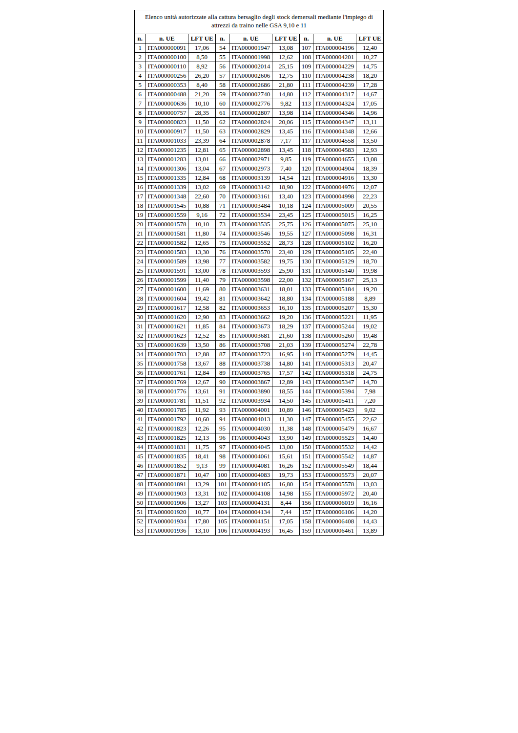Elenco unità autorizzate alla cattura bersaglio degli stock demersali mediante l'impiego di attrezzi da traino nelle GSA 9,10 e 11
| n. | n. UE | LFT UE | n. | n. UE | LFT UE | n. | n. UE | LFT UE |
| --- | --- | --- | --- | --- | --- | --- | --- | --- |
| 1 | ITA000000091 | 17,06 | 54 | ITA000001947 | 13,08 | 107 | ITA000004196 | 12,40 |
| 2 | ITA000000100 | 8,50 | 55 | ITA000001998 | 12,62 | 108 | ITA000004201 | 10,27 |
| 3 | ITA000000110 | 8,92 | 56 | ITA000002014 | 25,15 | 109 | ITA000004229 | 14,75 |
| 4 | ITA000000256 | 26,20 | 57 | ITA000002606 | 12,75 | 110 | ITA000004238 | 18,20 |
| 5 | ITA000000353 | 8,40 | 58 | ITA000002686 | 21,80 | 111 | ITA000004239 | 17,28 |
| 6 | ITA000000488 | 21,20 | 59 | ITA000002740 | 14,80 | 112 | ITA000004317 | 14,67 |
| 7 | ITA000000636 | 10,10 | 60 | ITA000002776 | 9,82 | 113 | ITA000004324 | 17,05 |
| 8 | ITA000000757 | 28,35 | 61 | ITA000002807 | 13,98 | 114 | ITA000004346 | 14,96 |
| 9 | ITA000000823 | 11,50 | 62 | ITA000002824 | 20,06 | 115 | ITA000004347 | 13,11 |
| 10 | ITA000000917 | 11,50 | 63 | ITA000002829 | 13,45 | 116 | ITA000004348 | 12,66 |
| 11 | ITA000001033 | 23,39 | 64 | ITA000002878 | 7,17 | 117 | ITA000004558 | 13,50 |
| 12 | ITA000001235 | 12,81 | 65 | ITA000002898 | 13,45 | 118 | ITA000004583 | 12,93 |
| 13 | ITA000001283 | 13,01 | 66 | ITA000002971 | 9,85 | 119 | ITA000004655 | 13,08 |
| 14 | ITA000001306 | 13,04 | 67 | ITA000002973 | 7,40 | 120 | ITA000004904 | 18,39 |
| 15 | ITA000001335 | 12,84 | 68 | ITA000003139 | 14,54 | 121 | ITA000004916 | 13,30 |
| 16 | ITA000001339 | 13,02 | 69 | ITA000003142 | 18,90 | 122 | ITA000004976 | 12,07 |
| 17 | ITA000001348 | 22,60 | 70 | ITA000003161 | 13,40 | 123 | ITA000004998 | 22,23 |
| 18 | ITA000001545 | 10,88 | 71 | ITA000003484 | 10,18 | 124 | ITA000005009 | 20,55 |
| 19 | ITA000001559 | 9,16 | 72 | ITA000003534 | 23,45 | 125 | ITA000005015 | 16,25 |
| 20 | ITA000001578 | 10,10 | 73 | ITA000003535 | 25,75 | 126 | ITA000005075 | 25,10 |
| 21 | ITA000001581 | 11,80 | 74 | ITA000003546 | 19,55 | 127 | ITA000005098 | 16,31 |
| 22 | ITA000001582 | 12,65 | 75 | ITA000003552 | 28,73 | 128 | ITA000005102 | 16,20 |
| 23 | ITA000001583 | 13,30 | 76 | ITA000003570 | 23,40 | 129 | ITA000005105 | 22,40 |
| 24 | ITA000001589 | 13,98 | 77 | ITA000003582 | 19,75 | 130 | ITA000005129 | 18,70 |
| 25 | ITA000001591 | 13,00 | 78 | ITA000003593 | 25,90 | 131 | ITA000005140 | 19,98 |
| 26 | ITA000001599 | 11,40 | 79 | ITA000003598 | 22,00 | 132 | ITA000005167 | 25,13 |
| 27 | ITA000001600 | 11,69 | 80 | ITA000003631 | 18,01 | 133 | ITA000005184 | 19,20 |
| 28 | ITA000001604 | 19,42 | 81 | ITA000003642 | 18,80 | 134 | ITA000005188 | 8,89 |
| 29 | ITA000001617 | 12,58 | 82 | ITA000003653 | 16,10 | 135 | ITA000005207 | 15,30 |
| 30 | ITA000001620 | 12,90 | 83 | ITA000003662 | 19,20 | 136 | ITA000005221 | 11,95 |
| 31 | ITA000001621 | 11,85 | 84 | ITA000003673 | 18,29 | 137 | ITA000005244 | 19,02 |
| 32 | ITA000001623 | 12,52 | 85 | ITA000003681 | 21,60 | 138 | ITA000005260 | 19,48 |
| 33 | ITA000001639 | 13,50 | 86 | ITA000003708 | 21,03 | 139 | ITA000005274 | 22,78 |
| 34 | ITA000001703 | 12,88 | 87 | ITA000003723 | 16,95 | 140 | ITA000005279 | 14,45 |
| 35 | ITA000001758 | 13,67 | 88 | ITA000003738 | 14,80 | 141 | ITA000005313 | 20,47 |
| 36 | ITA000001761 | 12,84 | 89 | ITA000003765 | 17,57 | 142 | ITA000005318 | 24,75 |
| 37 | ITA000001769 | 12,67 | 90 | ITA000003867 | 12,89 | 143 | ITA000005347 | 14,70 |
| 38 | ITA000001776 | 13,61 | 91 | ITA000003890 | 18,55 | 144 | ITA000005394 | 7,98 |
| 39 | ITA000001781 | 11,51 | 92 | ITA000003934 | 14,50 | 145 | ITA000005411 | 7,20 |
| 40 | ITA000001785 | 11,92 | 93 | ITA000004001 | 10,89 | 146 | ITA000005423 | 9,02 |
| 41 | ITA000001792 | 10,60 | 94 | ITA000004013 | 11,30 | 147 | ITA000005455 | 22,62 |
| 42 | ITA000001823 | 12,26 | 95 | ITA000004030 | 11,38 | 148 | ITA000005479 | 16,67 |
| 43 | ITA000001825 | 12,13 | 96 | ITA000004043 | 13,90 | 149 | ITA000005523 | 14,40 |
| 44 | ITA000001831 | 11,75 | 97 | ITA000004045 | 13,00 | 150 | ITA000005532 | 14,42 |
| 45 | ITA000001835 | 18,41 | 98 | ITA000004061 | 15,61 | 151 | ITA000005542 | 14,87 |
| 46 | ITA000001852 | 9,13 | 99 | ITA000004081 | 16,26 | 152 | ITA000005549 | 18,44 |
| 47 | ITA000001871 | 10,47 | 100 | ITA000004083 | 19,73 | 153 | ITA000005573 | 20,07 |
| 48 | ITA000001891 | 13,29 | 101 | ITA000004105 | 16,80 | 154 | ITA000005578 | 13,03 |
| 49 | ITA000001903 | 13,31 | 102 | ITA000004108 | 14,98 | 155 | ITA000005972 | 20,40 |
| 50 | ITA000001906 | 13,27 | 103 | ITA000004131 | 8,44 | 156 | ITA000006019 | 16,16 |
| 51 | ITA000001920 | 10,77 | 104 | ITA000004134 | 7,44 | 157 | ITA000006106 | 14,20 |
| 52 | ITA000001934 | 17,80 | 105 | ITA000004151 | 17,05 | 158 | ITA000006408 | 14,43 |
| 53 | ITA000001936 | 13,10 | 106 | ITA000004193 | 16,45 | 159 | ITA000006461 | 13,89 |